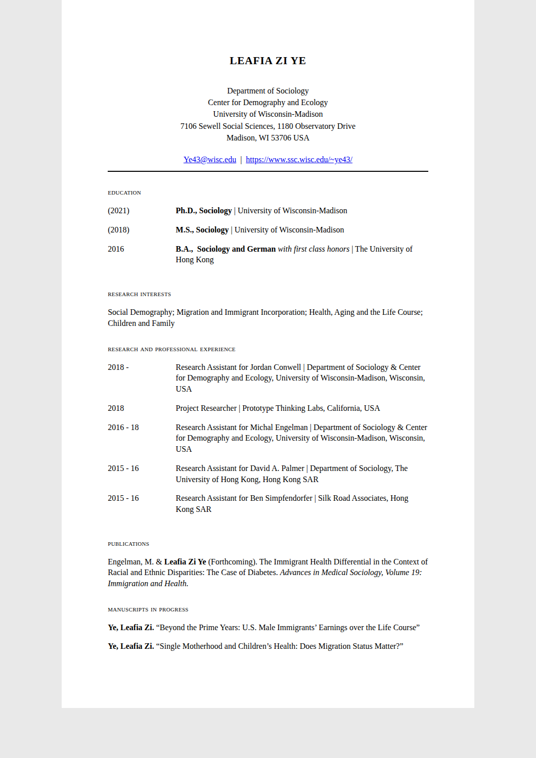LEAFIA ZI YE
Department of Sociology
Center for Demography and Ecology
University of Wisconsin-Madison
7106 Sewell Social Sciences, 1180 Observatory Drive
Madison, WI 53706 USA
Ye43@wisc.edu | https://www.ssc.wisc.edu/~ye43/
Education
| (2021) | Ph.D., Sociology / University of Wisconsin-Madison |
| (2018) | M.S., Sociology / University of Wisconsin-Madison |
| 2016 | B.A., Sociology and German with first class honors / The University of Hong Kong |
Research Interests
Social Demography; Migration and Immigrant Incorporation; Health, Aging and the Life Course; Children and Family
Research and Professional Experience
| 2018 - | Research Assistant for Jordan Conwell / Department of Sociology & Center for Demography and Ecology, University of Wisconsin-Madison, Wisconsin, USA |
| 2018 | Project Researcher / Prototype Thinking Labs, California, USA |
| 2016 - 18 | Research Assistant for Michal Engelman / Department of Sociology & Center for Demography and Ecology, University of Wisconsin-Madison, Wisconsin, USA |
| 2015 - 16 | Research Assistant for David A. Palmer / Department of Sociology, The University of Hong Kong, Hong Kong SAR |
| 2015 - 16 | Research Assistant for Ben Simpfendorfer / Silk Road Associates, Hong Kong SAR |
Publications
Engelman, M. & Leafia Zi Ye (Forthcoming). The Immigrant Health Differential in the Context of Racial and Ethnic Disparities: The Case of Diabetes. Advances in Medical Sociology, Volume 19: Immigration and Health.
Manuscripts in Progress
Ye, Leafia Zi. “Beyond the Prime Years: U.S. Male Immigrants’ Earnings over the Life Course”
Ye, Leafia Zi. “Single Motherhood and Children’s Health: Does Migration Status Matter?”